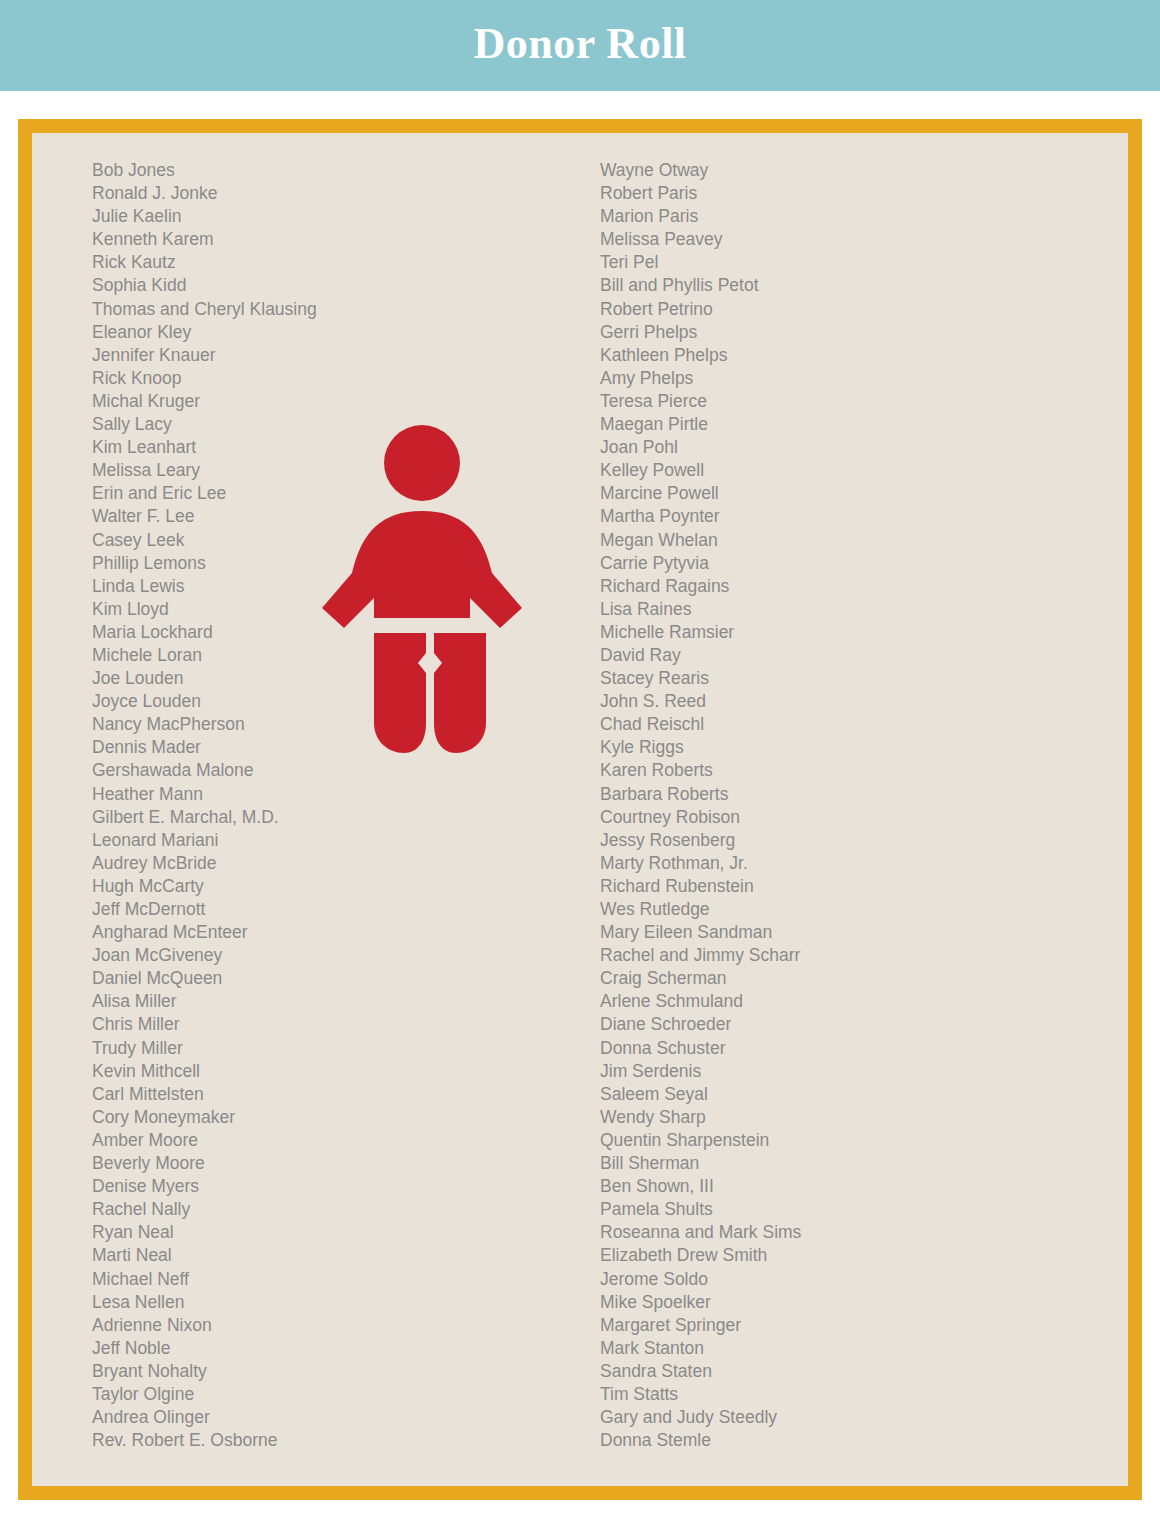Donor Roll
Bob Jones
Ronald J. Jonke
Julie Kaelin
Kenneth Karem
Rick Kautz
Sophia Kidd
Thomas and Cheryl Klausing
Eleanor Kley
Jennifer Knauer
Rick Knoop
Michal Kruger
Sally Lacy
Kim Leanhart
Melissa Leary
Erin and Eric Lee
Walter F. Lee
Casey Leek
Phillip Lemons
Linda Lewis
Kim Lloyd
Maria Lockhard
Michele Loran
Joe Louden
Joyce Louden
Nancy MacPherson
Dennis Mader
Gershawada Malone
Heather Mann
Gilbert E. Marchal, M.D.
Leonard Mariani
Audrey McBride
Hugh McCarty
Jeff McDernott
Angharad McEnteer
Joan McGiveney
Daniel McQueen
Alisa Miller
Chris Miller
Trudy Miller
Kevin Mithcell
Carl Mittelsten
Cory Moneymaker
Amber Moore
Beverly Moore
Denise Myers
Rachel Nally
Ryan Neal
Marti Neal
Michael Neff
Lesa Nellen
Adrienne Nixon
Jeff Noble
Bryant Nohalty
Taylor Olgine
Andrea Olinger
Rev. Robert E. Osborne
Wayne Otway
Robert Paris
Marion Paris
Melissa Peavey
Teri Pel
Bill and Phyllis Petot
Robert Petrino
Gerri Phelps
Kathleen Phelps
Amy Phelps
Teresa Pierce
Maegan Pirtle
Joan Pohl
Kelley Powell
Marcine Powell
Martha Poynter
Megan Whelan
Carrie Pytyvia
Richard Ragains
Lisa Raines
Michelle Ramsier
David Ray
Stacey Rearis
John S. Reed
Chad Reischl
Kyle Riggs
Karen Roberts
Barbara Roberts
Courtney Robison
Jessy Rosenberg
Marty Rothman, Jr.
Richard Rubenstein
Wes Rutledge
Mary Eileen Sandman
Rachel and Jimmy Scharr
Craig Scherman
Arlene Schmuland
Diane Schroeder
Donna Schuster
Jim Serdenis
Saleem Seyal
Wendy Sharp
Quentin Sharpenstein
Bill Sherman
Ben Shown, III
Pamela Shults
Roseanna and Mark Sims
Elizabeth Drew Smith
Jerome Soldo
Mike Spoelker
Margaret Springer
Mark Stanton
Sandra Staten
Tim Statts
Gary and Judy Steedly
Donna Stemle